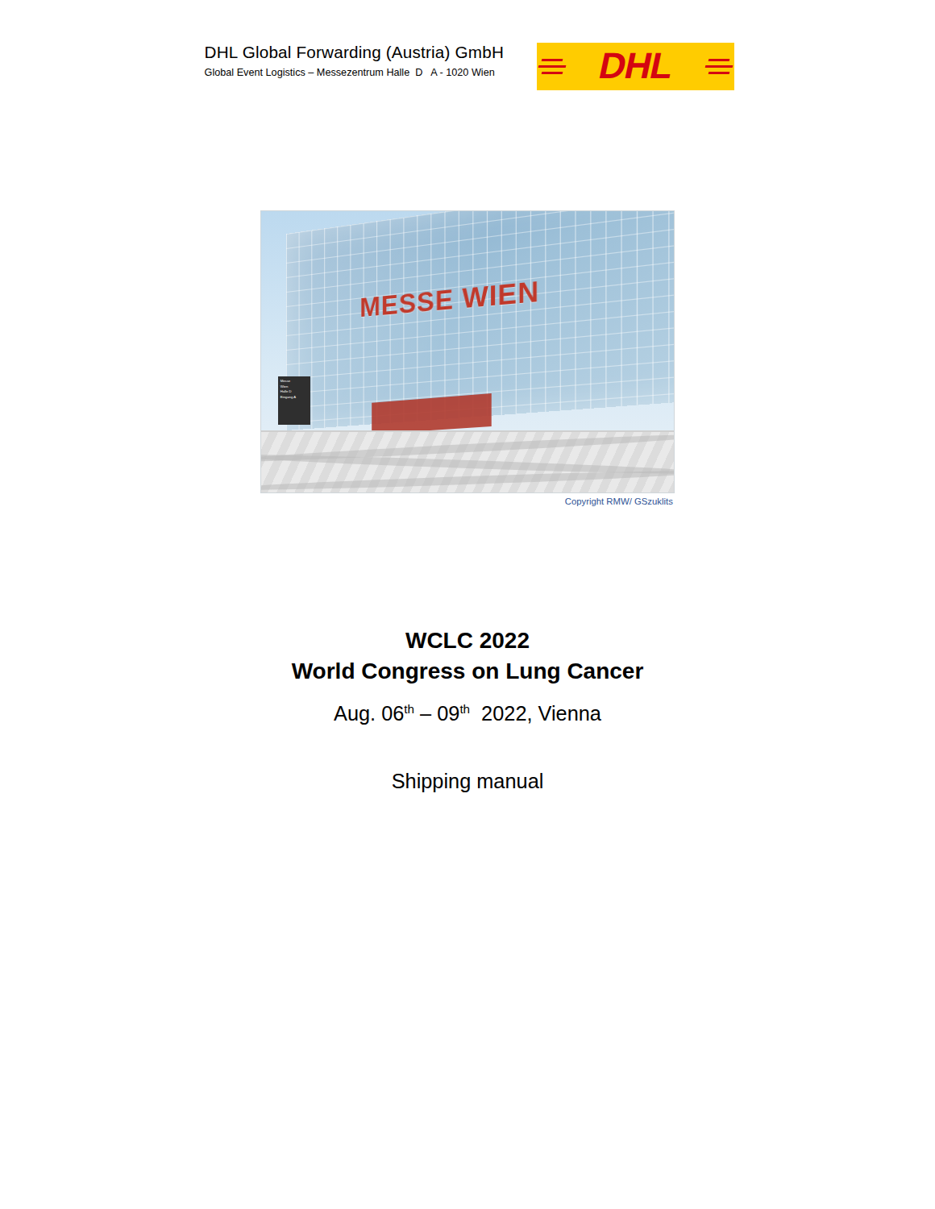DHL Global Forwarding (Austria) GmbH
Global Event Logistics – Messezentrum Halle D A - 1020 Wien
DHL
MESSE WIEN
Messe
Wien
Halle D
Eingang A
Copyright RMW/ GSzuklits
WCLC 2022
World Congress on Lung Cancer
Aug. 06th – 09th 2022, Vienna
Shipping manual